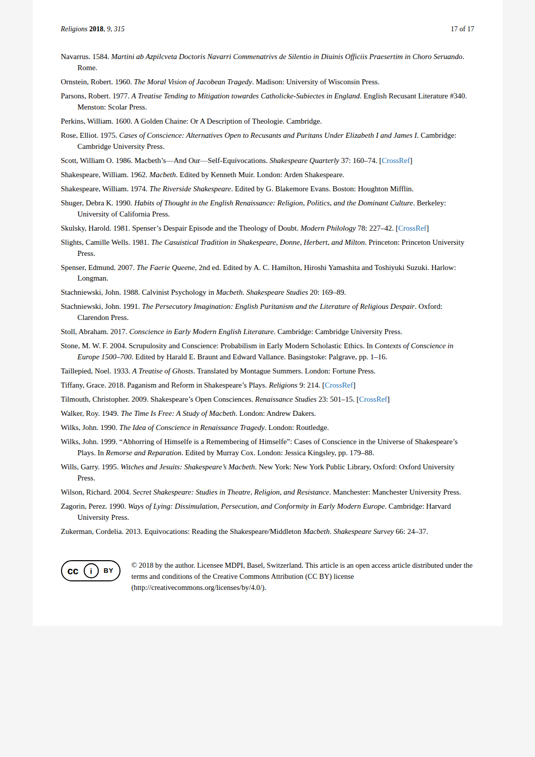Religions 2018, 9, 315
17 of 17
Navarrus. 1584. Martini ab Azpilcveta Doctoris Navarri Commenatrivs de Silentio in Diuinis Officiis Praesertim in Choro Seruando. Rome.
Ornstein, Robert. 1960. The Moral Vision of Jacobean Tragedy. Madison: University of Wisconsin Press.
Parsons, Robert. 1977. A Treatise Tending to Mitigation towardes Catholicke-Subiectes in England. English Recusant Literature #340. Menston: Scolar Press.
Perkins, William. 1600. A Golden Chaine: Or A Description of Theologie. Cambridge.
Rose, Elliot. 1975. Cases of Conscience: Alternatives Open to Recusants and Puritans Under Elizabeth I and James I. Cambridge: Cambridge University Press.
Scott, William O. 1986. Macbeth’s—And Our—Self-Equivocations. Shakespeare Quarterly 37: 160–74. [CrossRef]
Shakespeare, William. 1962. Macbeth. Edited by Kenneth Muir. London: Arden Shakespeare.
Shakespeare, William. 1974. The Riverside Shakespeare. Edited by G. Blakemore Evans. Boston: Houghton Mifflin.
Shuger, Debra K. 1990. Habits of Thought in the English Renaissance: Religion, Politics, and the Dominant Culture. Berkeley: University of California Press.
Skulsky, Harold. 1981. Spenser’s Despair Episode and the Theology of Doubt. Modern Philology 78: 227–42. [CrossRef]
Slights, Camille Wells. 1981. The Casuistical Tradition in Shakespeare, Donne, Herbert, and Milton. Princeton: Princeton University Press.
Spenser, Edmund. 2007. The Faerie Queene, 2nd ed. Edited by A. C. Hamilton, Hiroshi Yamashita and Toshiyuki Suzuki. Harlow: Longman.
Stachniewski, John. 1988. Calvinist Psychology in Macbeth. Shakespeare Studies 20: 169–89.
Stachniewski, John. 1991. The Persecutory Imagination: English Puritanism and the Literature of Religious Despair. Oxford: Clarendon Press.
Stoll, Abraham. 2017. Conscience in Early Modern English Literature. Cambridge: Cambridge University Press.
Stone, M. W. F. 2004. Scrupulosity and Conscience: Probabilism in Early Modern Scholastic Ethics. In Contexts of Conscience in Europe 1500–700. Edited by Harald E. Braunt and Edward Vallance. Basingstoke: Palgrave, pp. 1–16.
Taillepied, Noel. 1933. A Treatise of Ghosts. Translated by Montague Summers. London: Fortune Press.
Tiffany, Grace. 2018. Paganism and Reform in Shakespeare’s Plays. Religions 9: 214. [CrossRef]
Tilmouth, Christopher. 2009. Shakespeare’s Open Consciences. Renaissance Studies 23: 501–15. [CrossRef]
Walker, Roy. 1949. The Time Is Free: A Study of Macbeth. London: Andrew Dakers.
Wilks, John. 1990. The Idea of Conscience in Renaissance Tragedy. London: Routledge.
Wilks, John. 1999. “Abhorring of Himselfe is a Remembering of Himselfe”: Cases of Conscience in the Universe of Shakespeare’s Plays. In Remorse and Reparation. Edited by Murray Cox. London: Jessica Kingsley, pp. 179–88.
Wills, Garry. 1995. Witches and Jesuits: Shakespeare’s Macbeth. New York: New York Public Library, Oxford: Oxford University Press.
Wilson, Richard. 2004. Secret Shakespeare: Studies in Theatre, Religion, and Resistance. Manchester: Manchester University Press.
Zagorin, Perez. 1990. Ways of Lying: Dissimulation, Persecution, and Conformity in Early Modern Europe. Cambridge: Harvard University Press.
Zukerman, Cordelia. 2013. Equivocations: Reading the Shakespeare/Middleton Macbeth. Shakespeare Survey 66: 24–37.
cc i BY
© 2018 by the author. Licensee MDPI, Basel, Switzerland. This article is an open access article distributed under the terms and conditions of the Creative Commons Attribution (CC BY) license (http://creativecommons.org/licenses/by/4.0/).